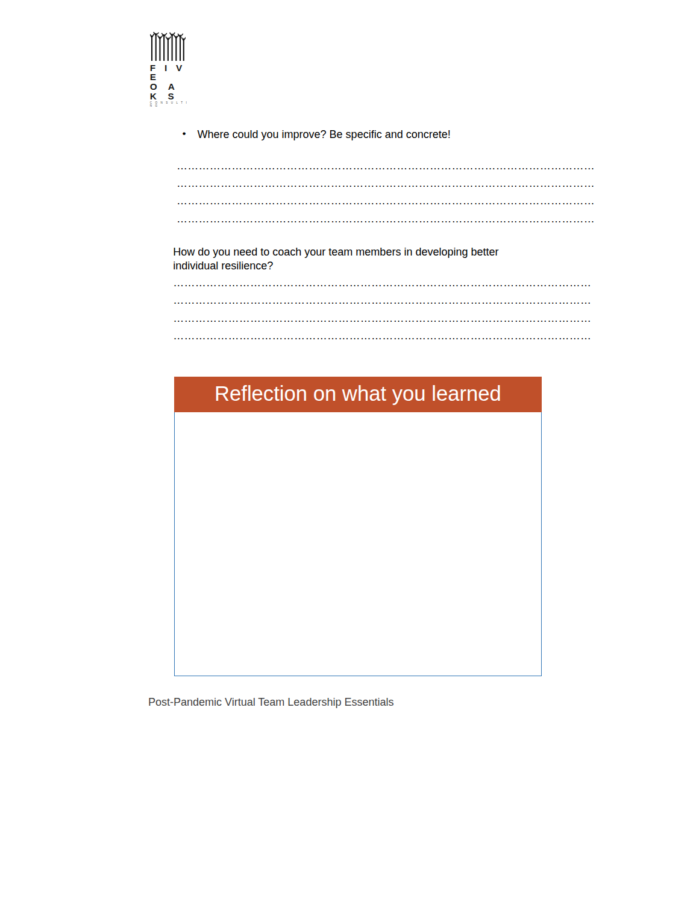F I V E
O A K S
C O N S U L T I N G
Where could you improve? Be specific and concrete!
……………………………………………………………………………………………………
……………………………………………………………………………………………………
……………………………………………………………………………………………………
……………………………………………………………………………………………………
How do you need to coach your team members in developing better individual resilience?
……………………………………………………………………………………………………
……………………………………………………………………………………………………
……………………………………………………………………………………………………
……………………………………………………………………………………………………
Reflection on what you learned
Post-Pandemic Virtual Team Leadership Essentials